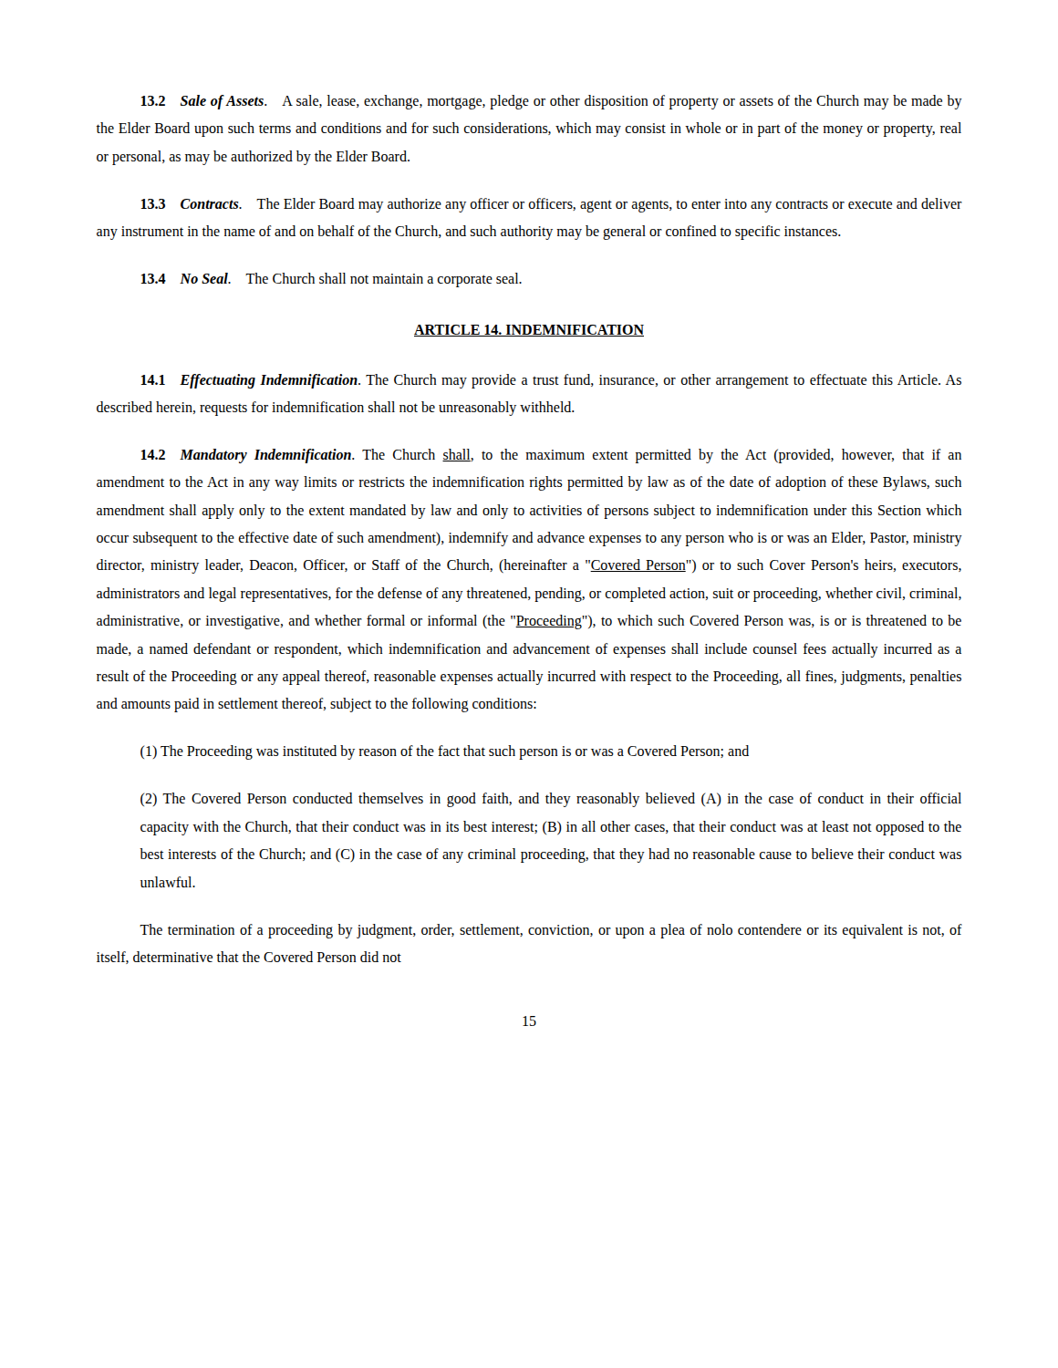13.2 Sale of Assets. A sale, lease, exchange, mortgage, pledge or other disposition of property or assets of the Church may be made by the Elder Board upon such terms and conditions and for such considerations, which may consist in whole or in part of the money or property, real or personal, as may be authorized by the Elder Board.
13.3 Contracts. The Elder Board may authorize any officer or officers, agent or agents, to enter into any contracts or execute and deliver any instrument in the name of and on behalf of the Church, and such authority may be general or confined to specific instances.
13.4 No Seal. The Church shall not maintain a corporate seal.
ARTICLE 14. INDEMNIFICATION
14.1 Effectuating Indemnification. The Church may provide a trust fund, insurance, or other arrangement to effectuate this Article. As described herein, requests for indemnification shall not be unreasonably withheld.
14.2 Mandatory Indemnification. The Church shall, to the maximum extent permitted by the Act (provided, however, that if an amendment to the Act in any way limits or restricts the indemnification rights permitted by law as of the date of adoption of these Bylaws, such amendment shall apply only to the extent mandated by law and only to activities of persons subject to indemnification under this Section which occur subsequent to the effective date of such amendment), indemnify and advance expenses to any person who is or was an Elder, Pastor, ministry director, ministry leader, Deacon, Officer, or Staff of the Church, (hereinafter a "Covered Person") or to such Cover Person's heirs, executors, administrators and legal representatives, for the defense of any threatened, pending, or completed action, suit or proceeding, whether civil, criminal, administrative, or investigative, and whether formal or informal (the "Proceeding"), to which such Covered Person was, is or is threatened to be made, a named defendant or respondent, which indemnification and advancement of expenses shall include counsel fees actually incurred as a result of the Proceeding or any appeal thereof, reasonable expenses actually incurred with respect to the Proceeding, all fines, judgments, penalties and amounts paid in settlement thereof, subject to the following conditions:
(1) The Proceeding was instituted by reason of the fact that such person is or was a Covered Person; and
(2) The Covered Person conducted themselves in good faith, and they reasonably believed (A) in the case of conduct in their official capacity with the Church, that their conduct was in its best interest; (B) in all other cases, that their conduct was at least not opposed to the best interests of the Church; and (C) in the case of any criminal proceeding, that they had no reasonable cause to believe their conduct was unlawful.
The termination of a proceeding by judgment, order, settlement, conviction, or upon a plea of nolo contendere or its equivalent is not, of itself, determinative that the Covered Person did not
15